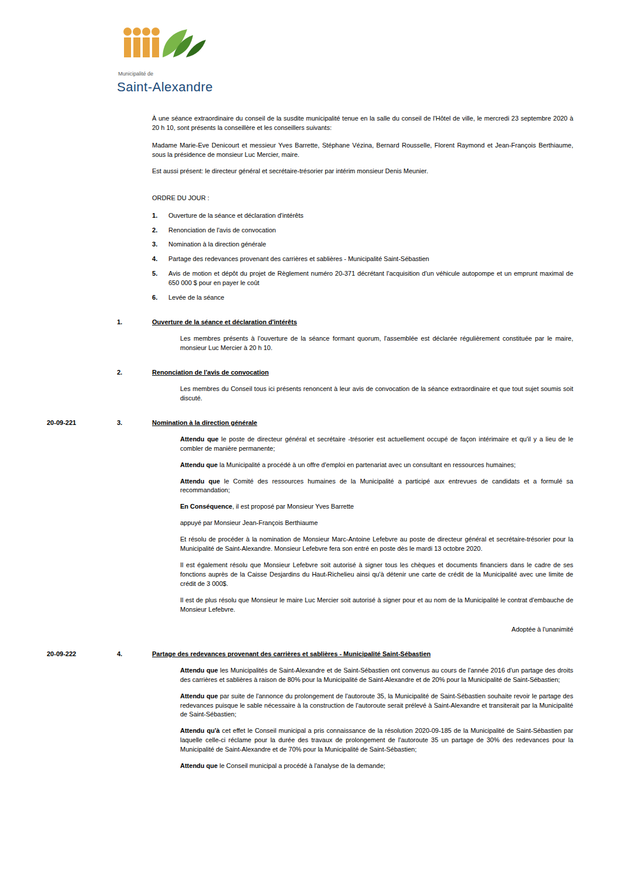Municipalité de
Saint-Alexandre
À une séance extraordinaire du conseil de la susdite municipalité tenue en la salle du conseil de l'Hôtel de ville, le mercredi 23 septembre 2020 à 20 h 10, sont présents la conseillère et les conseillers suivants:
Madame Marie-Eve Denicourt et messieur Yves Barrette, Stéphane Vézina, Bernard Rousselle, Florent Raymond et Jean-François Berthiaume, sous la présidence de monsieur Luc Mercier, maire.
Est aussi présent: le directeur général et secrétaire-trésorier par intérim monsieur Denis Meunier.
ORDRE DU JOUR :
Ouverture de la séance et déclaration d'intérêts
Renonciation de l'avis de convocation
Nomination à la direction générale
Partage des redevances provenant des carrières et sablières - Municipalité Saint-Sébastien
Avis de motion et dépôt du projet de Règlement numéro 20-371 décrétant l'acquisition d'un véhicule autopompe et un emprunt maximal de 650 000 $ pour en payer le coût
Levée de la séance
1.
Ouverture de la séance et déclaration d'intérêts
Les membres présents à l'ouverture de la séance formant quorum, l'assemblée est déclarée régulièrement constituée par le maire, monsieur Luc Mercier à 20 h 10.
2.
Renonciation de l'avis de convocation
Les membres du Conseil tous ici présents renoncent à leur avis de convocation de la séance extraordinaire et que tout sujet soumis soit discuté.
20-09-221 3.
Nomination à la direction générale
Attendu que le poste de directeur général et secrétaire -trésorier est actuellement occupé de façon intérimaire et qu'il y a lieu de le combler de manière permanente;
Attendu que la Municipalité a procédé à un offre d'emploi en partenariat avec un consultant en ressources humaines;
Attendu que le Comité des ressources humaines de la Municipalité a participé aux entrevues de candidats et a formulé sa recommandation;
En Conséquence, il est proposé par Monsieur Yves Barrette
appuyé par Monsieur Jean-François Berthiaume
Et résolu de procéder à la nomination de Monsieur Marc-Antoine Lefebvre au poste de directeur général et secrétaire-trésorier pour la Municipalité de Saint-Alexandre. Monsieur Lefebvre fera son entré en poste dès le mardi 13 octobre 2020.
Il est également résolu que Monsieur Lefebvre soit autorisé à signer tous les chèques et documents financiers dans le cadre de ses fonctions auprès de la Caisse Desjardins du Haut-Richelieu ainsi qu'à détenir une carte de crédit de la Municipalité avec une limite de crédit de 3 000$.
Il est de plus résolu que Monsieur le maire Luc Mercier soit autorisé à signer pour et au nom de la Municipalité le contrat d'embauche de Monsieur Lefebvre.
Adoptée à l'unanimité
20-09-222 4.
Partage des redevances provenant des carrières et sablières - Municipalité Saint-Sébastien
Attendu que les Municipalités de Saint-Alexandre et de Saint-Sébastien ont convenus au cours de l'année 2016 d'un partage des droits des carrières et sablières à raison de 80% pour la Municipalité de Saint-Alexandre et de 20% pour la Municipalité de Saint-Sébastien;
Attendu que par suite de l'annonce du prolongement de l'autoroute 35, la Municipalité de Saint-Sébastien souhaite revoir le partage des redevances puisque le sable nécessaire à la construction de l'autoroute serait prélevé à Saint-Alexandre et transiterait par la Municipalité de Saint-Sébastien;
Attendu qu'à cet effet le Conseil municipal a pris connaissance de la résolution 2020-09-185 de la Municipalité de Saint-Sébastien par laquelle celle-ci réclame pour la durée des travaux de prolongement de l'autoroute 35 un partage de 30% des redevances pour la Municipalité de Saint-Alexandre et de 70% pour la Municipalité de Saint-Sébastien;
Attendu que le Conseil municipal a procédé à l'analyse de la demande;